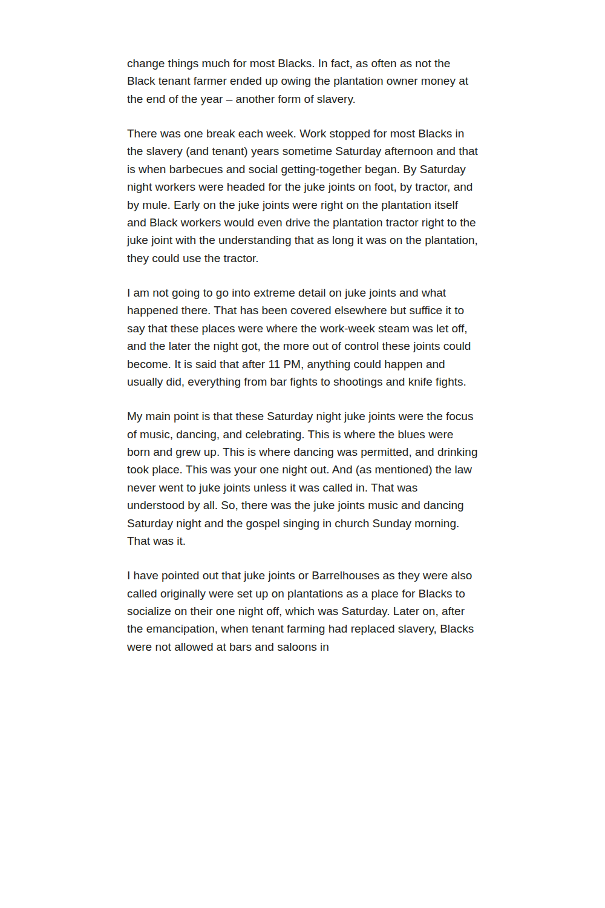change things much for most Blacks. In fact, as often as not the Black tenant farmer ended up owing the plantation owner money at the end of the year – another form of slavery.
There was one break each week. Work stopped for most Blacks in the slavery (and tenant) years sometime Saturday afternoon and that is when barbecues and social getting-together began. By Saturday night workers were headed for the juke joints on foot, by tractor, and by mule. Early on the juke joints were right on the plantation itself and Black workers would even drive the plantation tractor right to the juke joint with the understanding that as long it was on the plantation, they could use the tractor.
I am not going to go into extreme detail on juke joints and what happened there. That has been covered elsewhere but suffice it to say that these places were where the work-week steam was let off, and the later the night got, the more out of control these joints could become. It is said that after 11 PM, anything could happen and usually did, everything from bar fights to shootings and knife fights.
My main point is that these Saturday night juke joints were the focus of music, dancing, and celebrating. This is where the blues were born and grew up. This is where dancing was permitted, and drinking took place. This was your one night out. And (as mentioned) the law never went to juke joints unless it was called in. That was understood by all. So, there was the juke joints music and dancing Saturday night and the gospel singing in church Sunday morning. That was it.
I have pointed out that juke joints or Barrelhouses as they were also called originally were set up on plantations as a place for Blacks to socialize on their one night off, which was Saturday. Later on, after the emancipation, when tenant farming had replaced slavery, Blacks were not allowed at bars and saloons in